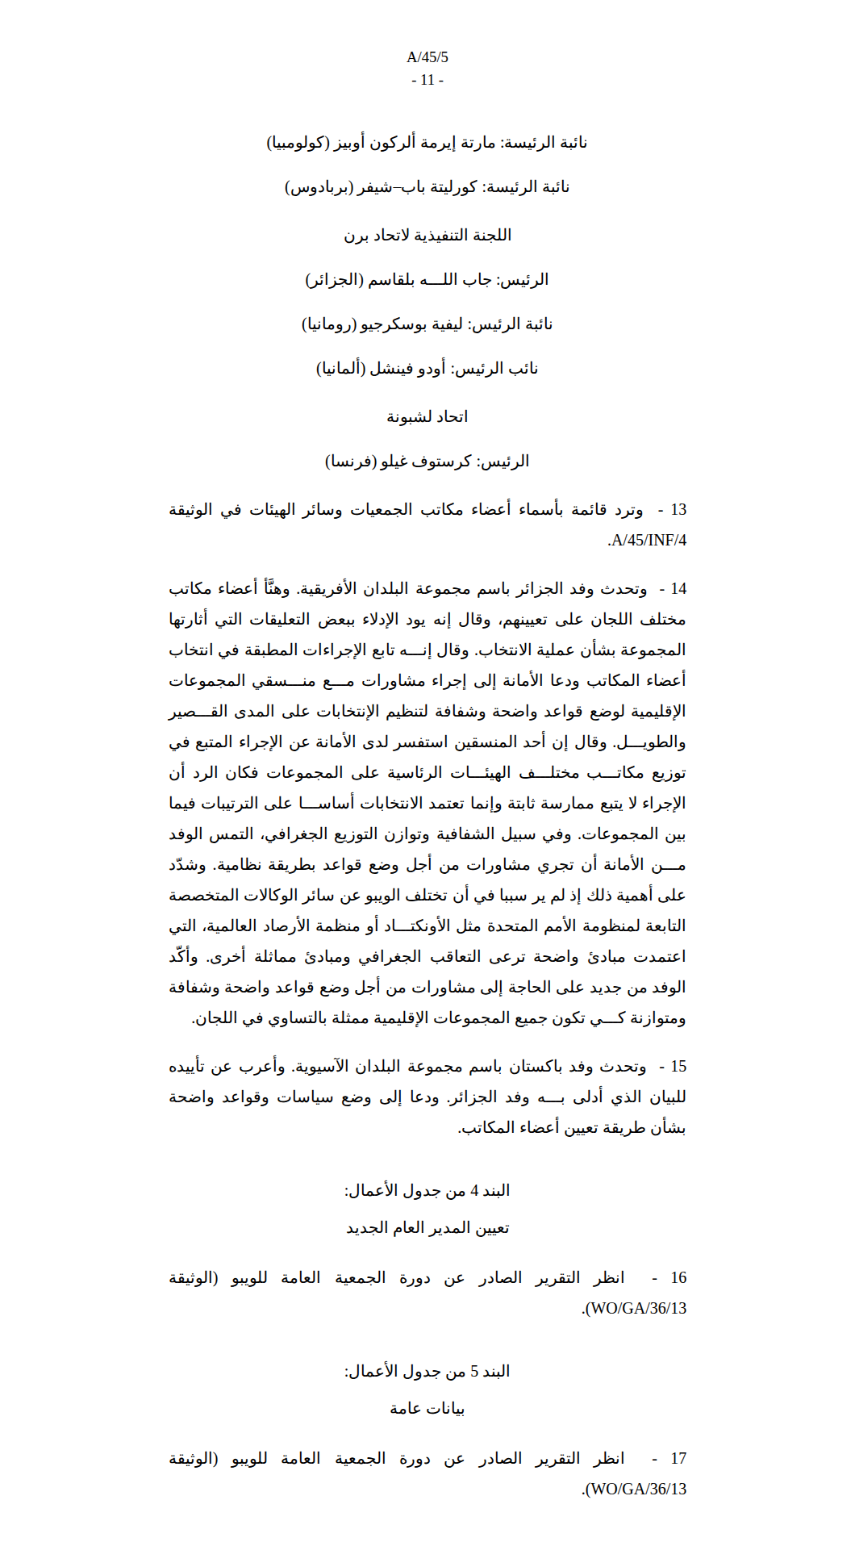A/45/5
- 11 -
نائبة الرئيسة: مارتة إيرمة ألركون أوبيز (كولومبيا)
نائبة الرئيسة: كورليتة باب–شيفر (بربادوس)
اللجنة التنفيذية لاتحاد برن
الرئيس: جاب اللـــه بلقاسم (الجزائر)
نائبة الرئيس: ليفية بوسكرجيو (رومانيا)
نائب الرئيس: أودو فينشل (ألمانيا)
اتحاد لشبونة
الرئيس: كرستوف غيلو (فرنسا)
13 - وترد قائمة بأسماء أعضاء مكاتب الجمعيات وسائر الهيئات في الوثيقة A/45/INF/4.
14 - وتحدث وفد الجزائر باسم مجموعة البلدان الأفريقية. وهنَّأ أعضاء مكاتب مختلف اللجان على تعيينهم، وقال إنه يود الإدلاء ببعض التعليقات التي أثارتها المجموعة بشأن عملية الانتخاب. وقال إنـــه تابع الإجراءات المطبقة في انتخاب أعضاء المكاتب ودعا الأمانة إلى إجراء مشاورات مـــع منـــسقي المجموعات الإقليمية لوضع قواعد واضحة وشفافة لتنظيم الإنتخابات على المدى القـــصير والطويـــل. وقال إن أحد المنسقين استفسر لدى الأمانة عن الإجراء المتبع في توزيع مكاتـــب مختلـــف الهيئـــات الرئاسية على المجموعات فكان الرد أن الإجراء لا يتبع ممارسة ثابتة وإنما تعتمد الانتخابات أساســـا على الترتيبات فيما بين المجموعات. وفي سبيل الشفافية وتوازن التوزيع الجغرافي، التمس الوفد مـــن الأمانة أن تجري مشاورات من أجل وضع قواعد بطريقة نظامية. وشدّد على أهمية ذلك إذ لم ير سببا في أن تختلف الويبو عن سائر الوكالات المتخصصة التابعة لمنظومة الأمم المتحدة مثل الأونكتـــاد أو منظمة الأرصاد العالمية، التي اعتمدت مبادئ واضحة ترعى التعاقب الجغرافي ومبادئ مماثلة أخرى. وأكّد الوفد من جديد على الحاجة إلى مشاورات من أجل وضع قواعد واضحة وشفافة ومتوازنة كـــي تكون جميع المجموعات الإقليمية ممثلة بالتساوي في اللجان.
15 - وتحدث وفد باكستان باسم مجموعة البلدان الآسيوية. وأعرب عن تأييده للبيان الذي أدلى بـــه وفد الجزائر. ودعا إلى وضع سياسات وقواعد واضحة بشأن طريقة تعيين أعضاء المكاتب.
البند 4 من جدول الأعمال:
تعيين المدير العام الجديد
16 - انظر التقرير الصادر عن دورة الجمعية العامة للويبو (الوثيقة WO/GA/36/13).
البند 5 من جدول الأعمال:
بيانات عامة
17 - انظر التقرير الصادر عن دورة الجمعية العامة للويبو (الوثيقة WO/GA/36/13).